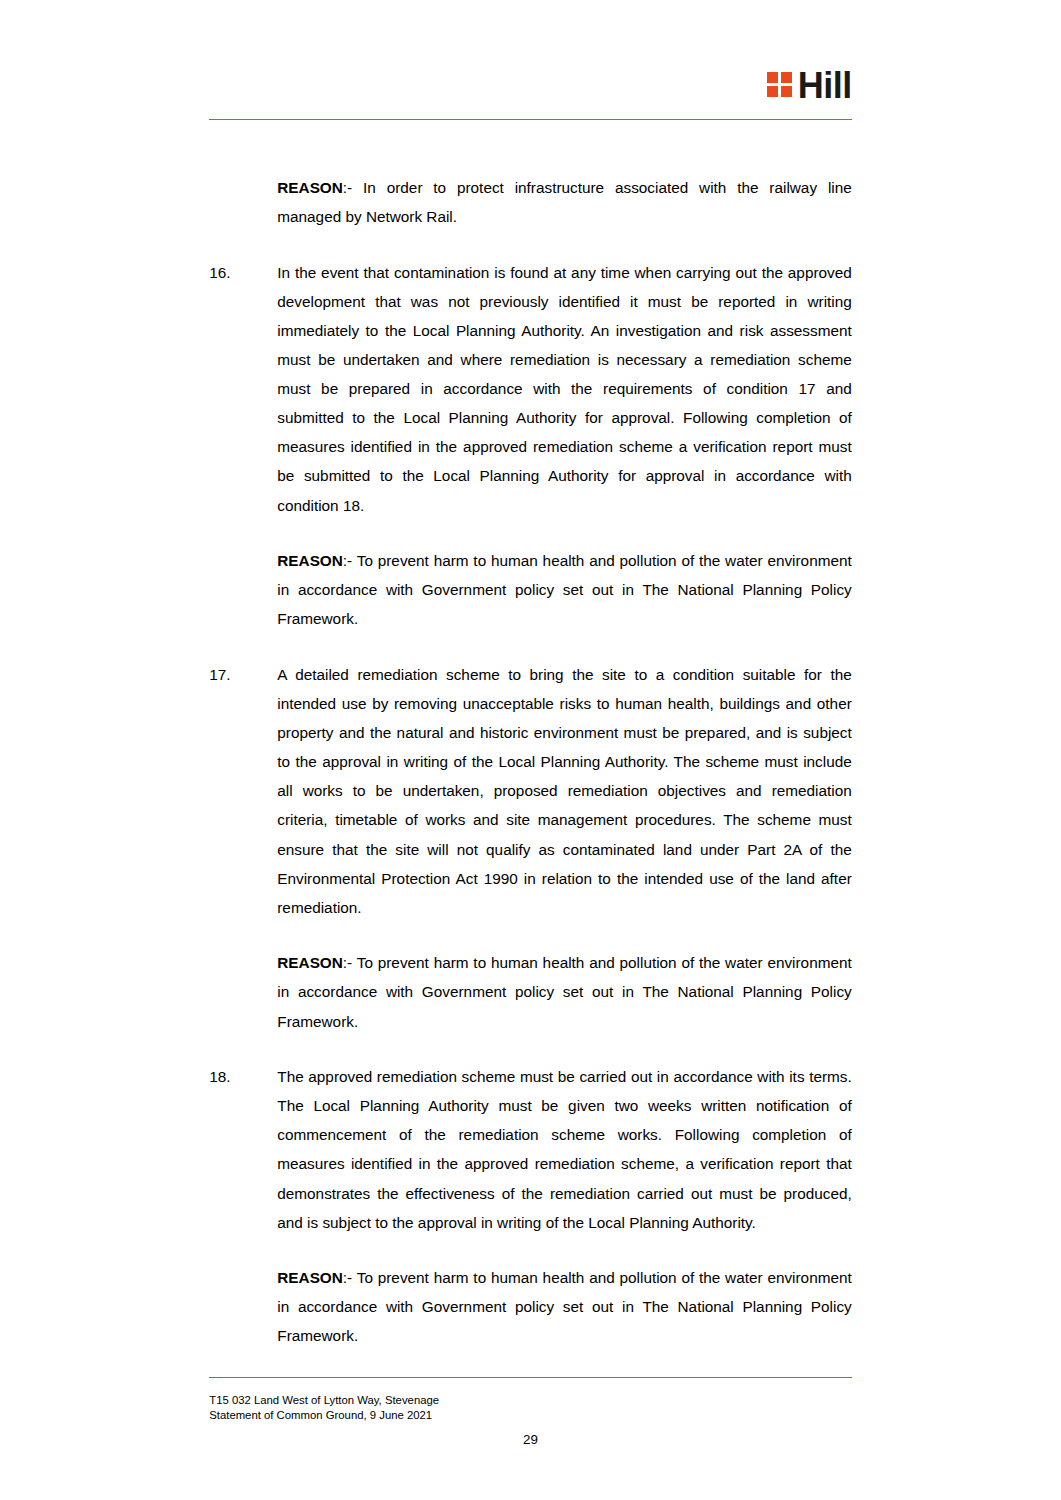Hill
REASON:- In order to protect infrastructure associated with the railway line managed by Network Rail.
16.
In the event that contamination is found at any time when carrying out the approved development that was not previously identified it must be reported in writing immediately to the Local Planning Authority. An investigation and risk assessment must be undertaken and where remediation is necessary a remediation scheme must be prepared in accordance with the requirements of condition 17 and submitted to the Local Planning Authority for approval. Following completion of measures identified in the approved remediation scheme a verification report must be submitted to the Local Planning Authority for approval in accordance with condition 18.
REASON:- To prevent harm to human health and pollution of the water environment in accordance with Government policy set out in The National Planning Policy Framework.
17.
A detailed remediation scheme to bring the site to a condition suitable for the intended use by removing unacceptable risks to human health, buildings and other property and the natural and historic environment must be prepared, and is subject to the approval in writing of the Local Planning Authority. The scheme must include all works to be undertaken, proposed remediation objectives and remediation criteria, timetable of works and site management procedures. The scheme must ensure that the site will not qualify as contaminated land under Part 2A of the Environmental Protection Act 1990 in relation to the intended use of the land after remediation.
REASON:- To prevent harm to human health and pollution of the water environment in accordance with Government policy set out in The National Planning Policy Framework.
18.
The approved remediation scheme must be carried out in accordance with its terms. The Local Planning Authority must be given two weeks written notification of commencement of the remediation scheme works. Following completion of measures identified in the approved remediation scheme, a verification report that demonstrates the effectiveness of the remediation carried out must be produced, and is subject to the approval in writing of the Local Planning Authority.
REASON:- To prevent harm to human health and pollution of the water environment in accordance with Government policy set out in The National Planning Policy Framework.
T15 032 Land West of Lytton Way, Stevenage
Statement of Common Ground, 9 June 2021
29